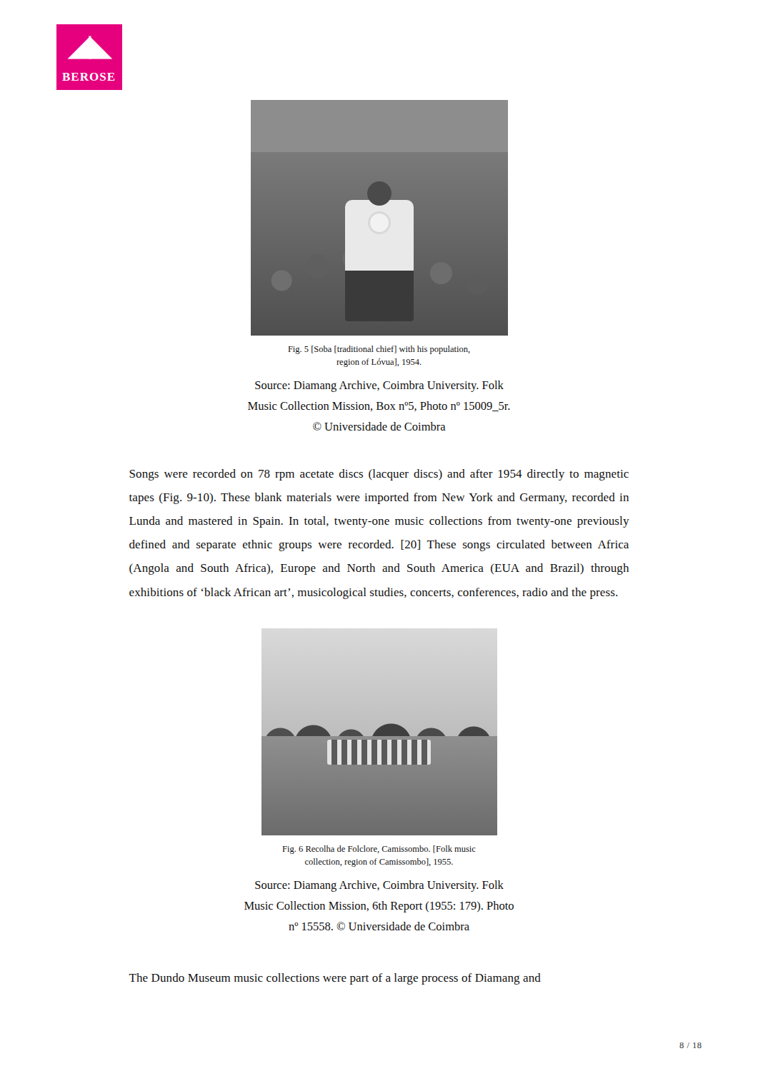◢◣
BEROSE
Fig. 5 [Soba [traditional chief] with his population,
region of Lóvua], 1954.
Source: Diamang Archive, Coimbra University. Folk
Music Collection Mission, Box nº5, Photo nº 15009_5r.
© Universidade de Coimbra
Songs were recorded on 78 rpm acetate discs (lacquer discs) and after 1954 directly to magnetic tapes (Fig. 9-10). These blank materials were imported from New York and Germany, recorded in Lunda and mastered in Spain. In total, twenty-one music collections from twenty-one previously defined and separate ethnic groups were recorded. [20] These songs circulated between Africa (Angola and South Africa), Europe and North and South America (EUA and Brazil) through exhibitions of ‘black African art’, musicological studies, concerts, conferences, radio and the press.
Fig. 6 Recolha de Folclore, Camissombo. [Folk music
collection, region of Camissombo], 1955.
Source: Diamang Archive, Coimbra University. Folk
Music Collection Mission, 6th Report (1955: 179). Photo
nº 15558. © Universidade de Coimbra
The Dundo Museum music collections were part of a large process of Diamang and
8 / 18